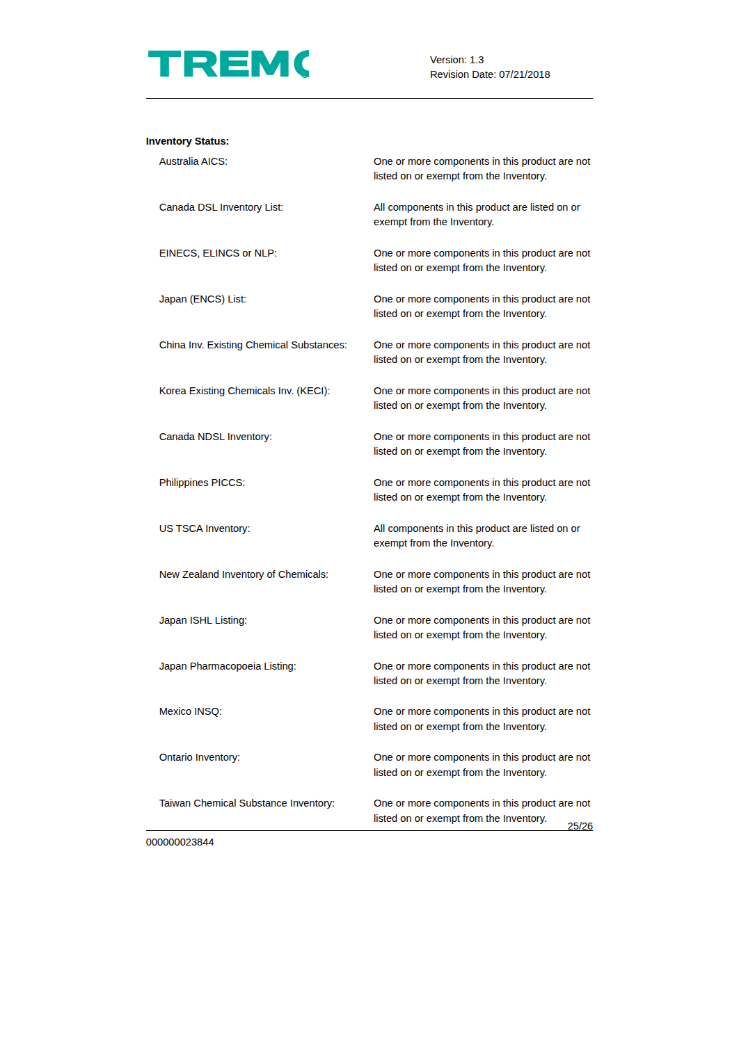R
Version: 1.3
Revision Date: 07/21/2018
Inventory Status:
| Australia AICS: | One or more components in this product are not listed on or exempt from the Inventory. |
| Canada DSL Inventory List: | All components in this product are listed on or exempt from the Inventory. |
| EINECS, ELINCS or NLP: | One or more components in this product are not listed on or exempt from the Inventory. |
| Japan (ENCS) List: | One or more components in this product are not listed on or exempt from the Inventory. |
| China Inv. Existing Chemical Substances: | One or more components in this product are not listed on or exempt from the Inventory. |
| Korea Existing Chemicals Inv. (KECI): | One or more components in this product are not listed on or exempt from the Inventory. |
| Canada NDSL Inventory: | One or more components in this product are not listed on or exempt from the Inventory. |
| Philippines PICCS: | One or more components in this product are not listed on or exempt from the Inventory. |
| US TSCA Inventory: | All components in this product are listed on or exempt from the Inventory. |
| New Zealand Inventory of Chemicals: | One or more components in this product are not listed on or exempt from the Inventory. |
| Japan ISHL Listing: | One or more components in this product are not listed on or exempt from the Inventory. |
| Japan Pharmacopoeia Listing: | One or more components in this product are not listed on or exempt from the Inventory. |
| Mexico INSQ: | One or more components in this product are not listed on or exempt from the Inventory. |
| Ontario Inventory: | One or more components in this product are not listed on or exempt from the Inventory. |
| Taiwan Chemical Substance Inventory: | One or more components in this product are not listed on or exempt from the Inventory. |
25/26
000000023844